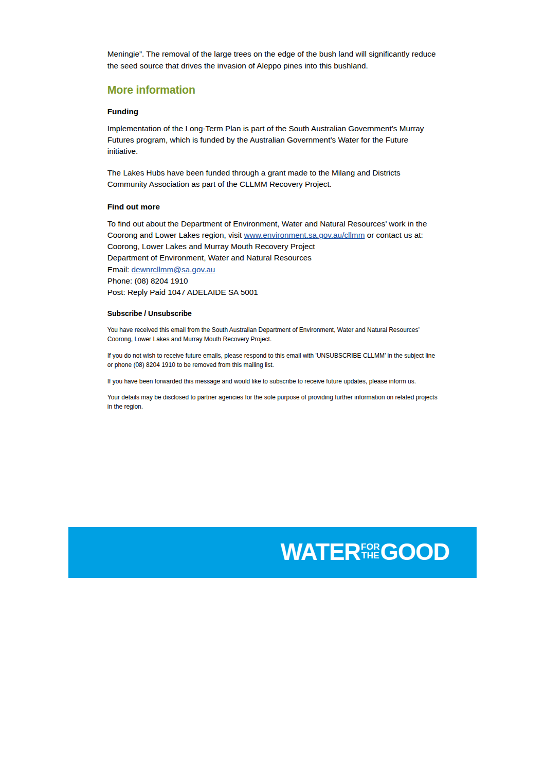Meningie”. The removal of the large trees on the edge of the bush land will significantly reduce the seed source that drives the invasion of Aleppo pines into this bushland.
More information
Funding
Implementation of the Long-Term Plan is part of the South Australian Government’s Murray Futures program, which is funded by the Australian Government’s Water for the Future initiative.
The Lakes Hubs have been funded through a grant made to the Milang and Districts Community Association as part of the CLLMM Recovery Project.
Find out more
To find out about the Department of Environment, Water and Natural Resources’ work in the Coorong and Lower Lakes region, visit www.environment.sa.gov.au/cllmm or contact us at: Coorong, Lower Lakes and Murray Mouth Recovery Project Department of Environment, Water and Natural Resources Email: dewnrcllmm@sa.gov.au Phone: (08) 8204 1910 Post: Reply Paid 1047 ADELAIDE SA 5001
Subscribe / Unsubscribe
You have received this email from the South Australian Department of Environment, Water and Natural Resources’ Coorong, Lower Lakes and Murray Mouth Recovery Project.
If you do not wish to receive future emails, please respond to this email with 'UNSUBSCRIBE CLLMM’ in the subject line or phone (08) 8204 1910 to be removed from this mailing list.
If you have been forwarded this message and would like to subscribe to receive future updates, please inform us.
Your details may be disclosed to partner agencies for the sole purpose of providing further information on related projects in the region.
WATER FOR THE GOOD